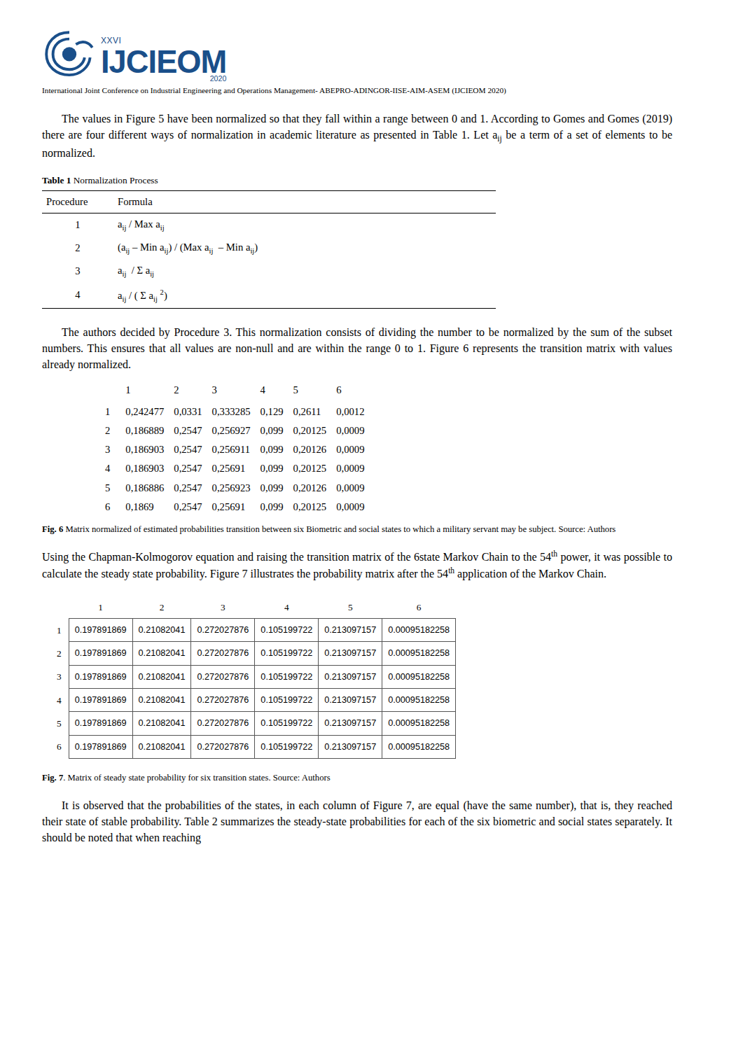XXVI
IJCIEOM
2020
International Joint Conference on Industrial Engineering and Operations Management- ABEPRO-ADINGOR-IISE-AIM-ASEM (IJCIEOM 2020)
The values in Figure 5 have been normalized so that they fall within a range between 0 and 1. According to Gomes and Gomes (2019) there are four different ways of normalization in academic literature as presented in Table 1. Let aij be a term of a set of elements to be normalized.
Table 1 Normalization Process
| Procedure | Formula |
| --- | --- |
| 1 | a ij / Max a ij |
| 2 | (a ij – Min a ij ) / (Max a ij – Min a ij ) |
| 3 | a ij / Σ a ij |
| 4 | a ij / ( Σ a ij 2 ) |
The authors decided by Procedure 3. This normalization consists of dividing the number to be normalized by the sum of the subset numbers. This ensures that all values are non-null and are within the range 0 to 1. Figure 6 represents the transition matrix with values already normalized.
| | 1 | 2 | 3 | 4 | 5 | 6 |
| --- | --- | --- | --- | --- | --- | --- |
| 1 | 0,242477 | 0,0331 | 0,333285 | 0,129 | 0,2611 | 0,0012 |
| 2 | 0,186889 | 0,2547 | 0,256927 | 0,099 | 0,20125 | 0,0009 |
| 3 | 0,186903 | 0,2547 | 0,256911 | 0,099 | 0,20126 | 0,0009 |
| 4 | 0,186903 | 0,2547 | 0,25691 | 0,099 | 0,20125 | 0,0009 |
| 5 | 0,186886 | 0,2547 | 0,256923 | 0,099 | 0,20126 | 0,0009 |
| 6 | 0,1869 | 0,2547 | 0,25691 | 0,099 | 0,20125 | 0,0009 |
Fig. 6 Matrix normalized of estimated probabilities transition between six Biometric and social states to which a military servant may be subject. Source: Authors
Using the Chapman-Kolmogorov equation and raising the transition matrix of the 6state Markov Chain to the 54th power, it was possible to calculate the steady state probability. Figure 7 illustrates the probability matrix after the 54th application of the Markov Chain.
| | 1 | 2 | 3 | 4 | 5 | 6 |
| --- | --- | --- | --- | --- | --- | --- |
| 1 | 0.197891869 | 0.21082041 | 0.272027876 | 0.105199722 | 0.213097157 | 0.00095182258 |
| 2 | 0.197891869 | 0.21082041 | 0.272027876 | 0.105199722 | 0.213097157 | 0.00095182258 |
| 3 | 0.197891869 | 0.21082041 | 0.272027876 | 0.105199722 | 0.213097157 | 0.00095182258 |
| 4 | 0.197891869 | 0.21082041 | 0.272027876 | 0.105199722 | 0.213097157 | 0.00095182258 |
| 5 | 0.197891869 | 0.21082041 | 0.272027876 | 0.105199722 | 0.213097157 | 0.00095182258 |
| 6 | 0.197891869 | 0.21082041 | 0.272027876 | 0.105199722 | 0.213097157 | 0.00095182258 |
Fig. 7. Matrix of steady state probability for six transition states. Source: Authors
It is observed that the probabilities of the states, in each column of Figure 7, are equal (have the same number), that is, they reached their state of stable probability. Table 2 summarizes the steady-state probabilities for each of the six biometric and social states separately. It should be noted that when reaching